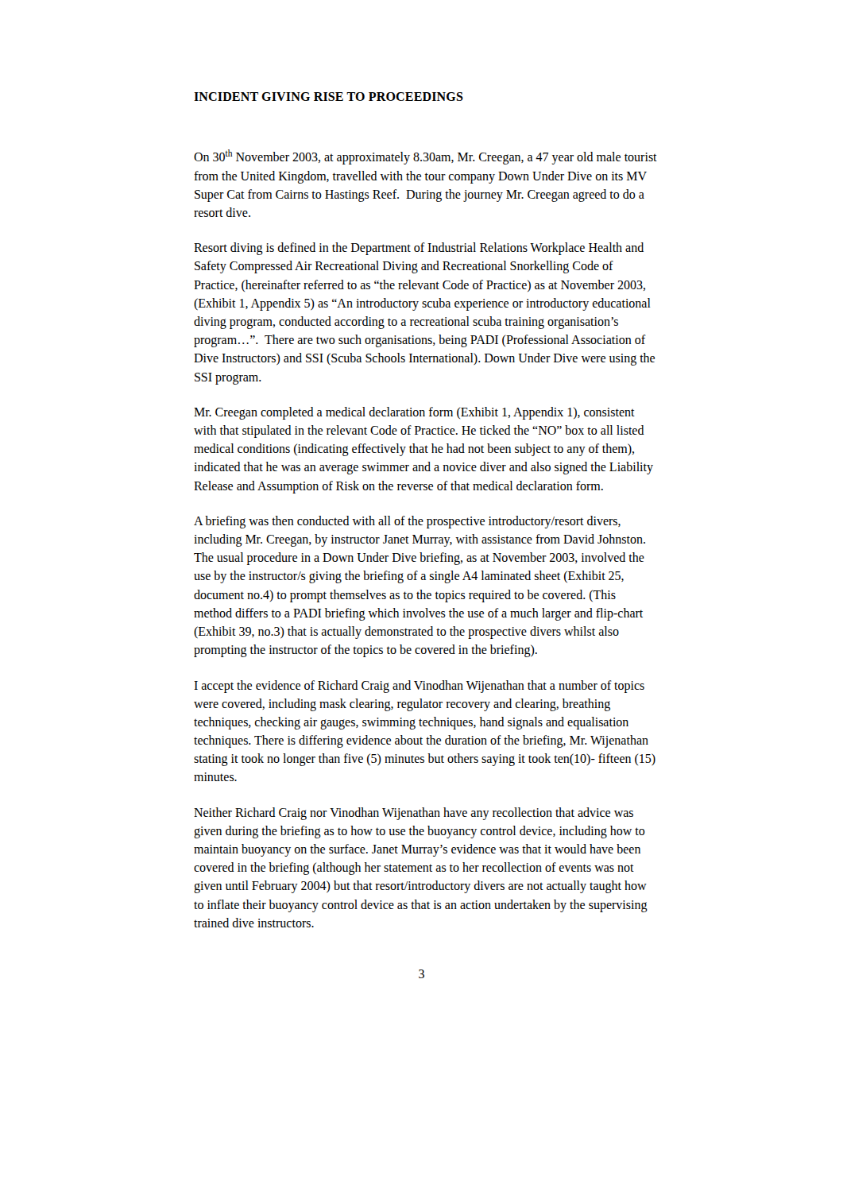INCIDENT GIVING RISE TO PROCEEDINGS
On 30th November 2003, at approximately 8.30am, Mr. Creegan, a 47 year old male tourist from the United Kingdom, travelled with the tour company Down Under Dive on its MV Super Cat from Cairns to Hastings Reef. During the journey Mr. Creegan agreed to do a resort dive.
Resort diving is defined in the Department of Industrial Relations Workplace Health and Safety Compressed Air Recreational Diving and Recreational Snorkelling Code of Practice, (hereinafter referred to as “the relevant Code of Practice) as at November 2003, (Exhibit 1, Appendix 5) as “An introductory scuba experience or introductory educational diving program, conducted according to a recreational scuba training organisation’s program…”. There are two such organisations, being PADI (Professional Association of Dive Instructors) and SSI (Scuba Schools International). Down Under Dive were using the SSI program.
Mr. Creegan completed a medical declaration form (Exhibit 1, Appendix 1), consistent with that stipulated in the relevant Code of Practice. He ticked the “NO” box to all listed medical conditions (indicating effectively that he had not been subject to any of them), indicated that he was an average swimmer and a novice diver and also signed the Liability Release and Assumption of Risk on the reverse of that medical declaration form.
A briefing was then conducted with all of the prospective introductory/resort divers, including Mr. Creegan, by instructor Janet Murray, with assistance from David Johnston. The usual procedure in a Down Under Dive briefing, as at November 2003, involved the use by the instructor/s giving the briefing of a single A4 laminated sheet (Exhibit 25, document no.4) to prompt themselves as to the topics required to be covered. (This method differs to a PADI briefing which involves the use of a much larger and flip-chart (Exhibit 39, no.3) that is actually demonstrated to the prospective divers whilst also prompting the instructor of the topics to be covered in the briefing).
I accept the evidence of Richard Craig and Vinodhan Wijenathan that a number of topics were covered, including mask clearing, regulator recovery and clearing, breathing techniques, checking air gauges, swimming techniques, hand signals and equalisation techniques. There is differing evidence about the duration of the briefing, Mr. Wijenathan stating it took no longer than five (5) minutes but others saying it took ten(10)- fifteen (15) minutes.
Neither Richard Craig nor Vinodhan Wijenathan have any recollection that advice was given during the briefing as to how to use the buoyancy control device, including how to maintain buoyancy on the surface. Janet Murray’s evidence was that it would have been covered in the briefing (although her statement as to her recollection of events was not given until February 2004) but that resort/introductory divers are not actually taught how to inflate their buoyancy control device as that is an action undertaken by the supervising trained dive instructors.
3